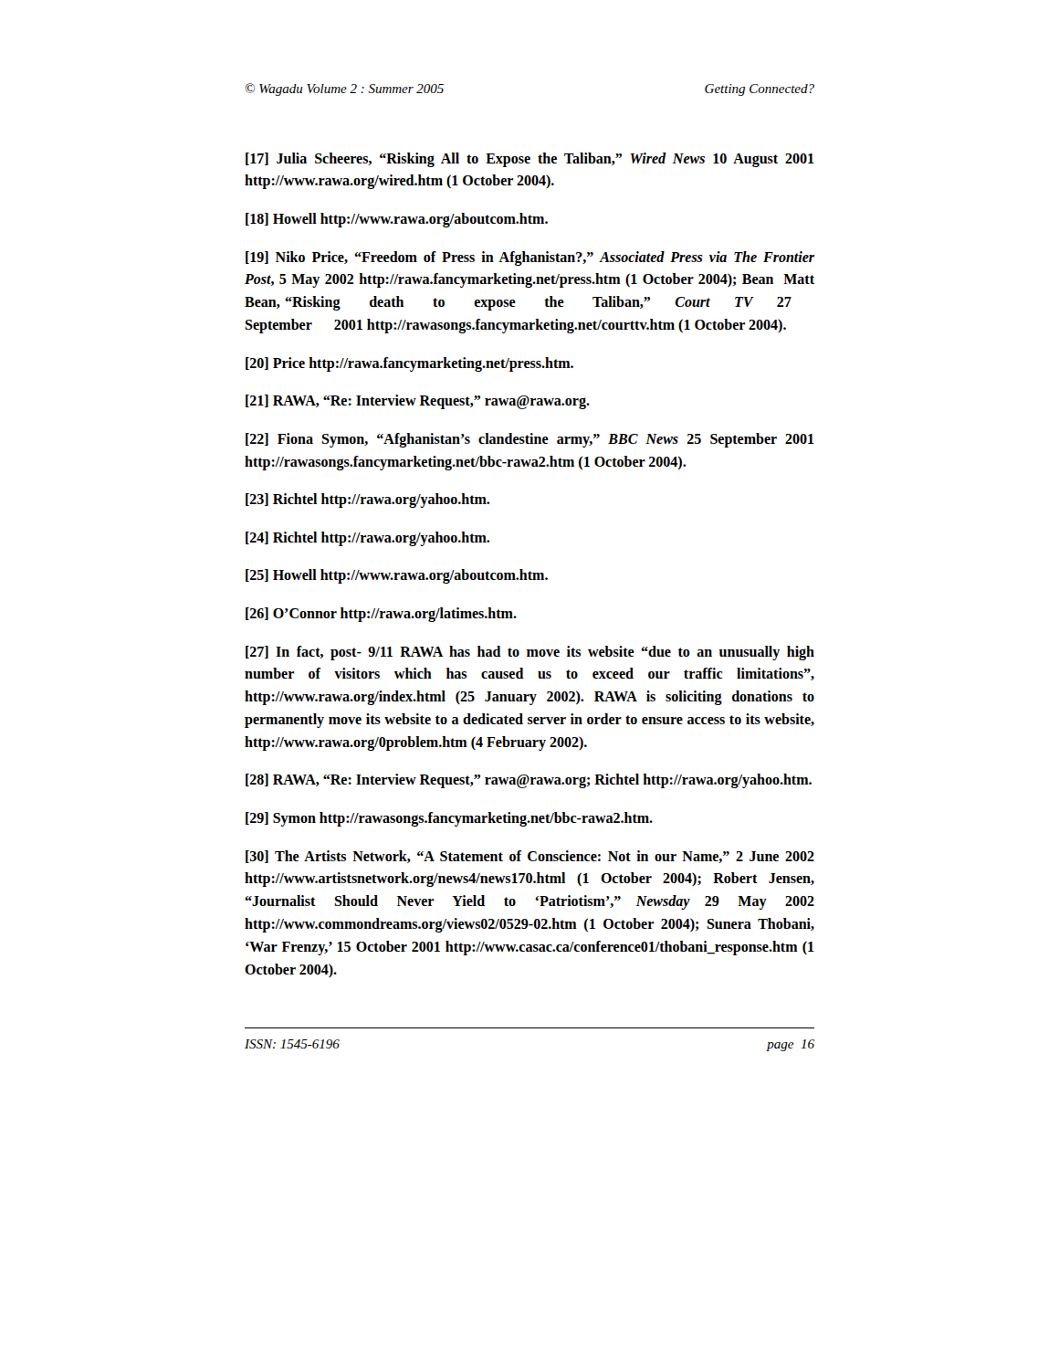© Wagadu Volume 2 : Summer 2005
Getting Connected?
[17] Julia Scheeres, “Risking All to Expose the Taliban,” Wired News 10 August 2001 http://www.rawa.org/wired.htm (1 October 2004).
[18] Howell http://www.rawa.org/aboutcom.htm.
[19] Niko Price, “Freedom of Press in Afghanistan?,” Associated Press via The Frontier Post, 5 May 2002 http://rawa.fancymarketing.net/press.htm (1 October 2004); Bean Matt Bean, “Risking death to expose the Taliban,” Court TV 27 September 2001 http://rawasongs.fancymarketing.net/courttv.htm (1 October 2004).
[20] Price http://rawa.fancymarketing.net/press.htm.
[21] RAWA, “Re: Interview Request,” rawa@rawa.org.
[22] Fiona Symon, “Afghanistan’s clandestine army,” BBC News 25 September 2001 http://rawasongs.fancymarketing.net/bbc-rawa2.htm (1 October 2004).
[23] Richtel http://rawa.org/yahoo.htm.
[24] Richtel http://rawa.org/yahoo.htm.
[25] Howell http://www.rawa.org/aboutcom.htm.
[26] O’Connor http://rawa.org/latimes.htm.
[27] In fact, post- 9/11 RAWA has had to move its website “due to an unusually high number of visitors which has caused us to exceed our traffic limitations”, http://www.rawa.org/index.html (25 January 2002). RAWA is soliciting donations to permanently move its website to a dedicated server in order to ensure access to its website, http://www.rawa.org/0problem.htm (4 February 2002).
[28] RAWA, “Re: Interview Request,” rawa@rawa.org; Richtel http://rawa.org/yahoo.htm.
[29] Symon http://rawasongs.fancymarketing.net/bbc-rawa2.htm.
[30] The Artists Network, “A Statement of Conscience: Not in our Name,” 2 June 2002 http://www.artistsnetwork.org/news4/news170.html (1 October 2004); Robert Jensen, “Journalist Should Never Yield to ‘Patriotism’,” Newsday 29 May 2002 http://www.commondreams.org/views02/0529-02.htm (1 October 2004); Sunera Thobani, ‘War Frenzy,’ 15 October 2001 http://www.casac.ca/conference01/thobani_response.htm (1 October 2004).
ISSN: 1545-6196
page 16